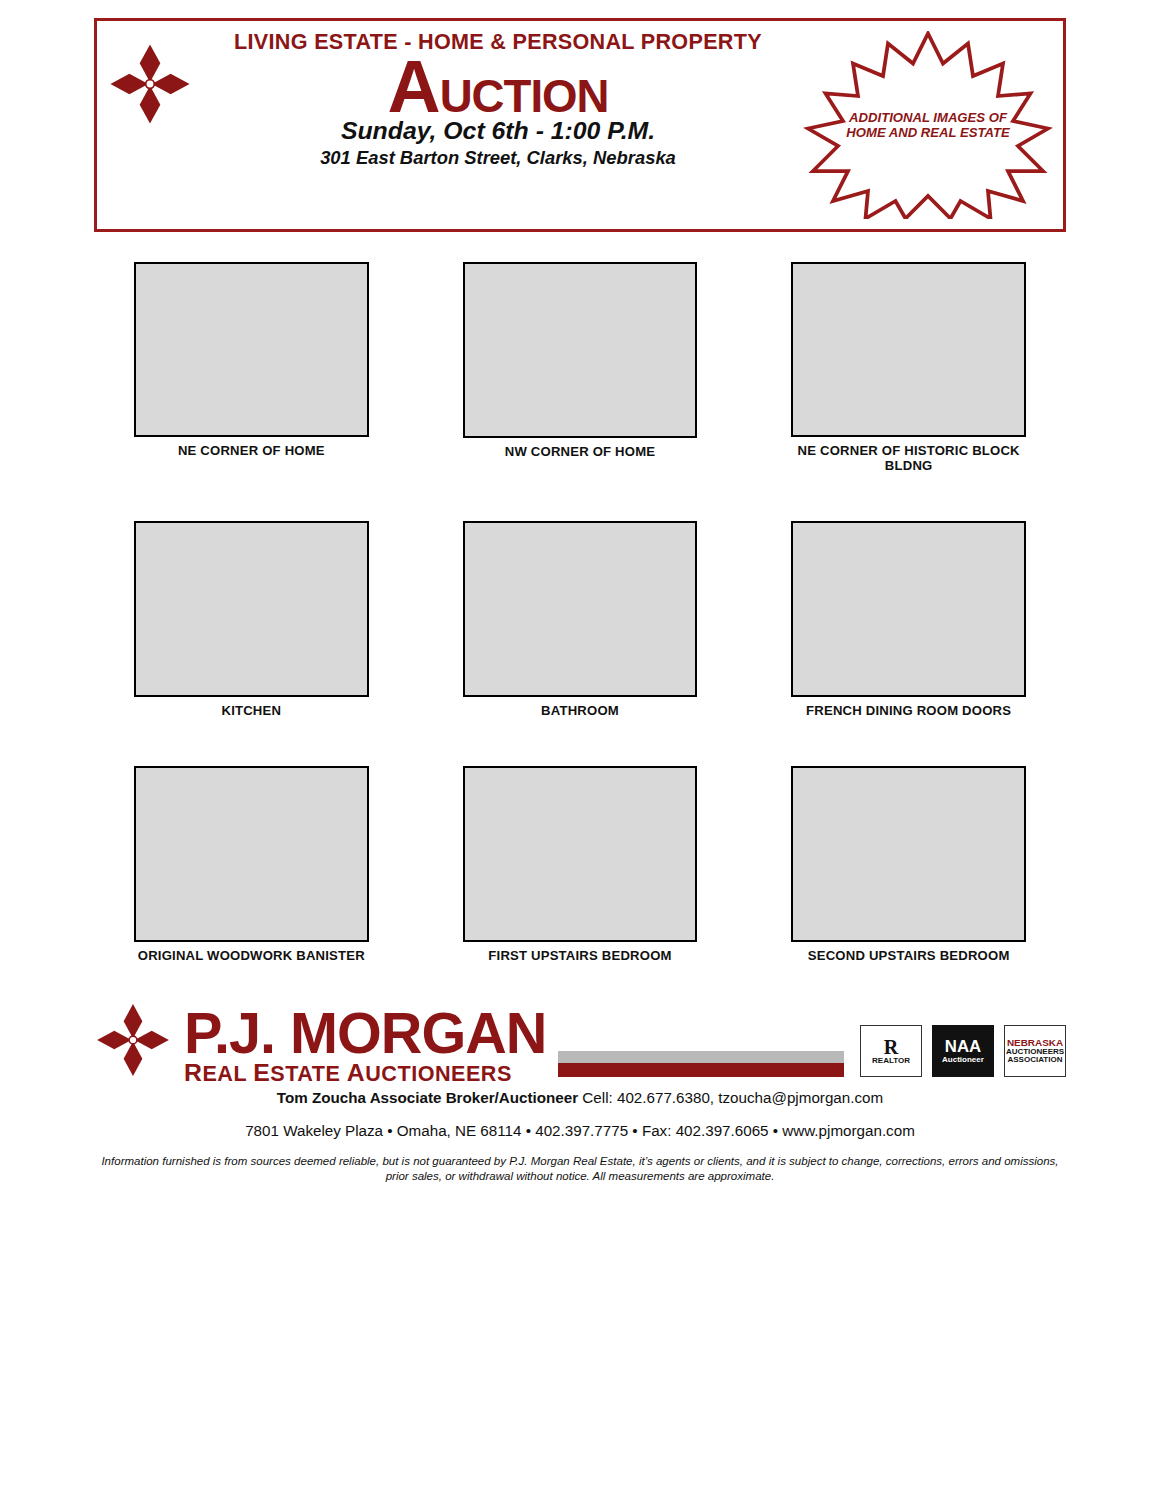LIVING ESTATE - HOME & PERSONAL PROPERTY
AUCTION
Sunday, Oct 6th - 1:00 P.M.
301 East Barton Street, Clarks, Nebraska
ADDITIONAL IMAGES OF HOME AND REAL ESTATE
NE Corner of Home
NW Corner of Home
NE Corner of Historic Block Bldng
Kitchen
Bathroom
French Dining Room Doors
Original Woodwork Banister
First Upstairs Bedroom
Second Upstairs Bedroom
P.J. MORGAN
REAL ESTATE AUCTIONEERS
R REALTOR
NAA Auctioneer
NEBRASKA AUCTIONEERS
ASSOCIATION
Tom Zoucha Associate Broker/Auctioneer Cell: 402.677.6380, tzoucha@pjmorgan.com
7801 Wakeley Plaza • Omaha, NE 68114 • 402.397.7775 • Fax: 402.397.6065 • www.pjmorgan.com
Information furnished is from sources deemed reliable, but is not guaranteed by P.J. Morgan Real Estate, it’s agents or clients, and it is subject to change, corrections, errors and omissions, prior sales, or withdrawal without notice. All measurements are approximate.